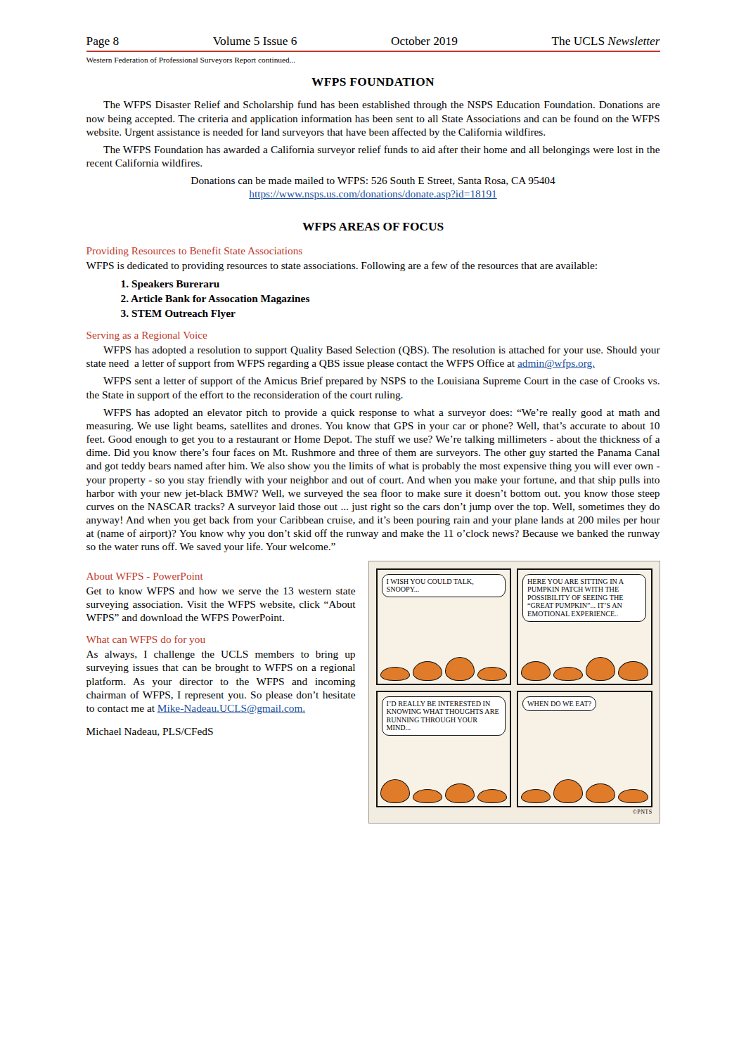Page 8 Volume 5 Issue 6 October 2019 The UCLS Newsletter
Western Federation of Professional Surveyors Report continued...
WFPS FOUNDATION
The WFPS Disaster Relief and Scholarship fund has been established through the NSPS Education Foundation. Donations are now being accepted. The criteria and application information has been sent to all State Associations and can be found on the WFPS website. Urgent assistance is needed for land surveyors that have been affected by the California wildfires.
The WFPS Foundation has awarded a California surveyor relief funds to aid after their home and all belongings were lost in the recent California wildfires.
Donations can be made mailed to WFPS: 526 South E Street, Santa Rosa, CA 95404
https://www.nsps.us.com/donations/donate.asp?id=18191
WFPS AREAS OF FOCUS
Providing Resources to Benefit State Associations
WFPS is dedicated to providing resources to state associations. Following are a few of the resources that are available:
1. Speakers Bureraru
2. Article Bank for Assocation Magazines
3. STEM Outreach Flyer
Serving as a Regional Voice
WFPS has adopted a resolution to support Quality Based Selection (QBS). The resolution is attached for your use. Should your state need a letter of support from WFPS regarding a QBS issue please contact the WFPS Office at admin@wfps.org.
WFPS sent a letter of support of the Amicus Brief prepared by NSPS to the Louisiana Supreme Court in the case of Crooks vs. the State in support of the effort to the reconsideration of the court ruling.
WFPS has adopted an elevator pitch to provide a quick response to what a surveyor does: “We’re really good at math and measuring. We use light beams, satellites and drones. You know that GPS in your car or phone? Well, that’s accurate to about 10 feet. Good enough to get you to a restaurant or Home Depot. The stuff we use? We’re talking millimeters - about the thickness of a dime. Did you know there’s four faces on Mt. Rushmore and three of them are surveyors. The other guy started the Panama Canal and got teddy bears named after him. We also show you the limits of what is probably the most expensive thing you will ever own - your property - so you stay friendly with your neighbor and out of court. And when you make your fortune, and that ship pulls into harbor with your new jet-black BMW? Well, we surveyed the sea floor to make sure it doesn’t bottom out. you know those steep curves on the NASCAR tracks? A surveyor laid those out ... just right so the cars don’t jump over the top. Well, sometimes they do anyway! And when you get back from your Caribbean cruise, and it’s been pouring rain and your plane lands at 200 miles per hour at (name of airport)? You know why you don’t skid off the runway and make the 11 o’clock news? Because we banked the runway so the water runs off. We saved your life. Your welcome.”
About WFPS - PowerPoint
Get to know WFPS and how we serve the 13 western state surveying association. Visit the WFPS website, click “About WFPS” and download the WFPS PowerPoint.
What can WFPS do for you
As always, I challenge the UCLS members to bring up surveying issues that can be brought to WFPS on a regional platform. As your director to the WFPS and incoming chairman of WFPS, I represent you. So please don’t hesitate to contact me at Mike-Nadeau.UCLS@gmail.com.
Michael Nadeau, PLS/CFedS
I wish you could talk, Snoopy...
Here you are sitting in a pumpkin patch with the possibility of seeing the “Great Pumpkin”... It’s an emotional experience..
I’d really be interested in knowing what thoughts are running through your mind...
When do we eat?
©PNTS